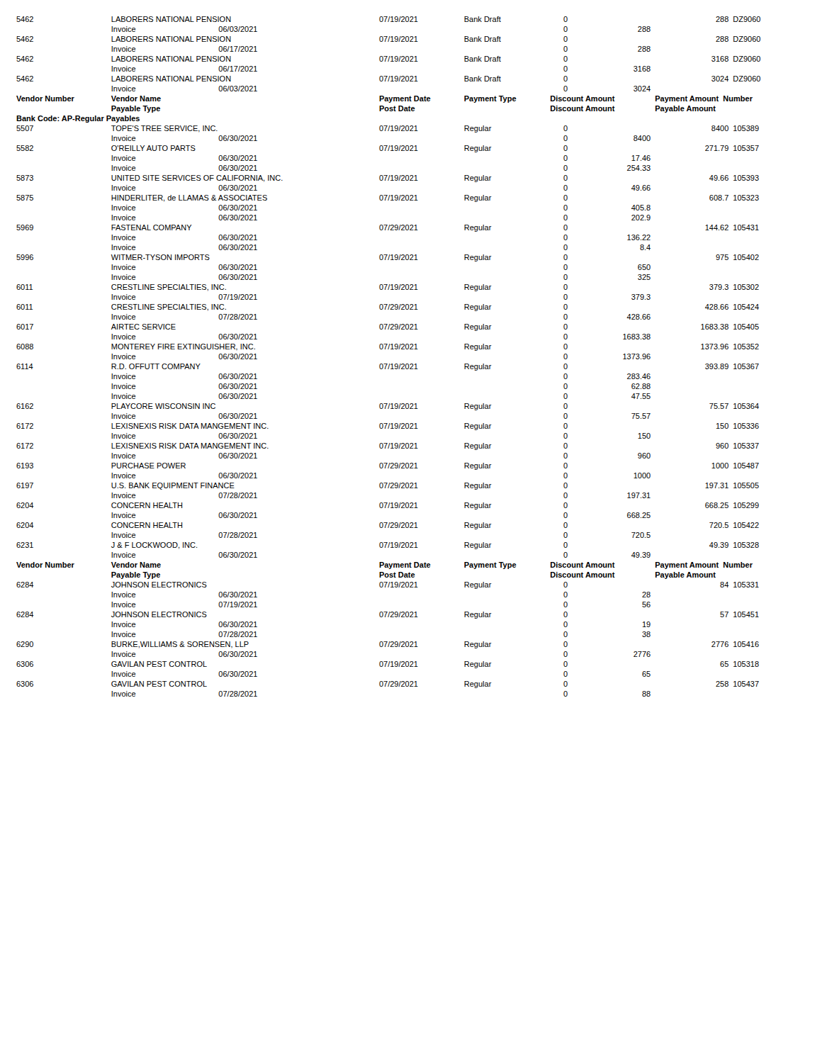| 5462 | LABORERS NATIONAL PENSION | 07/19/2021 | Bank Draft | 0 | | 288 | DZ9060 |
| | Invoice | 06/03/2021 | | | 0 | 288 | | |
| 5462 | LABORERS NATIONAL PENSION | 07/19/2021 | Bank Draft | 0 | | 288 | DZ9060 |
| | Invoice | 06/17/2021 | | | 0 | 288 | | |
| 5462 | LABORERS NATIONAL PENSION | 07/19/2021 | Bank Draft | 0 | | 3168 | DZ9060 |
| | Invoice | 06/17/2021 | | | 0 | 3168 | | |
| 5462 | LABORERS NATIONAL PENSION | 07/19/2021 | Bank Draft | 0 | | 3024 | DZ9060 |
| | Invoice | 06/03/2021 | | | 0 | 3024 | | |
| Vendor Number | Vendor Name | Payment Date | Payment Type | Discount Amount | Payment Amount Number |
| | Payable Type | Post Date | | Discount Amount | Payable Amount |
| Bank Code: AP-Regular Payables |
| 5507 | TOPE'S TREE SERVICE, INC. | 07/19/2021 | Regular | 0 | | 8400 | 105389 |
| | Invoice | 06/30/2021 | | | 0 | 8400 | | |
| 5582 | O'REILLY AUTO PARTS | 07/19/2021 | Regular | 0 | | 271.79 | 105357 |
| | Invoice | 06/30/2021 | | | 0 | 17.46 | | |
| | Invoice | 06/30/2021 | | | 0 | 254.33 | | |
| 5873 | UNITED SITE SERVICES OF CALIFORNIA, INC. | 07/19/2021 | Regular | 0 | | 49.66 | 105393 |
| | Invoice | 06/30/2021 | | | 0 | 49.66 | | |
| 5875 | HINDERLITER, de LLAMAS & ASSOCIATES | 07/19/2021 | Regular | 0 | | 608.7 | 105323 |
| | Invoice | 06/30/2021 | | | 0 | 405.8 | | |
| | Invoice | 06/30/2021 | | | 0 | 202.9 | | |
| 5969 | FASTENAL COMPANY | 07/29/2021 | Regular | 0 | | 144.62 | 105431 |
| | Invoice | 06/30/2021 | | | 0 | 136.22 | | |
| | Invoice | 06/30/2021 | | | 0 | 8.4 | | |
| 5996 | WITMER-TYSON IMPORTS | 07/19/2021 | Regular | 0 | | 975 | 105402 |
| | Invoice | 06/30/2021 | | | 0 | 650 | | |
| | Invoice | 06/30/2021 | | | 0 | 325 | | |
| 6011 | CRESTLINE SPECIALTIES, INC. | 07/19/2021 | Regular | 0 | | 379.3 | 105302 |
| | Invoice | 07/19/2021 | | | 0 | 379.3 | | |
| 6011 | CRESTLINE SPECIALTIES, INC. | 07/29/2021 | Regular | 0 | | 428.66 | 105424 |
| | Invoice | 07/28/2021 | | | 0 | 428.66 | | |
| 6017 | AIRTEC SERVICE | 07/29/2021 | Regular | 0 | | 1683.38 | 105405 |
| | Invoice | 06/30/2021 | | | 0 | 1683.38 | | |
| 6088 | MONTEREY FIRE EXTINGUISHER, INC. | 07/19/2021 | Regular | 0 | | 1373.96 | 105352 |
| | Invoice | 06/30/2021 | | | 0 | 1373.96 | | |
| 6114 | R.D. OFFUTT COMPANY | 07/19/2021 | Regular | 0 | | 393.89 | 105367 |
| | Invoice | 06/30/2021 | | | 0 | 283.46 | | |
| | Invoice | 06/30/2021 | | | 0 | 62.88 | | |
| | Invoice | 06/30/2021 | | | 0 | 47.55 | | |
| 6162 | PLAYCORE WISCONSIN INC | 07/19/2021 | Regular | 0 | | 75.57 | 105364 |
| | Invoice | 06/30/2021 | | | 0 | 75.57 | | |
| 6172 | LEXISNEXIS RISK DATA MANGEMENT INC. | 07/19/2021 | Regular | 0 | | 150 | 105336 |
| | Invoice | 06/30/2021 | | | 0 | 150 | | |
| 6172 | LEXISNEXIS RISK DATA MANGEMENT INC. | 07/19/2021 | Regular | 0 | | 960 | 105337 |
| | Invoice | 06/30/2021 | | | 0 | 960 | | |
| 6193 | PURCHASE POWER | 07/29/2021 | Regular | 0 | | 1000 | 105487 |
| | Invoice | 06/30/2021 | | | 0 | 1000 | | |
| 6197 | U.S. BANK EQUIPMENT FINANCE | 07/29/2021 | Regular | 0 | | 197.31 | 105505 |
| | Invoice | 07/28/2021 | | | 0 | 197.31 | | |
| 6204 | CONCERN HEALTH | 07/19/2021 | Regular | 0 | | 668.25 | 105299 |
| | Invoice | 06/30/2021 | | | 0 | 668.25 | | |
| 6204 | CONCERN HEALTH | 07/29/2021 | Regular | 0 | | 720.5 | 105422 |
| | Invoice | 07/28/2021 | | | 0 | 720.5 | | |
| 6231 | J & F LOCKWOOD, INC. | 07/19/2021 | Regular | 0 | | 49.39 | 105328 |
| | Invoice | 06/30/2021 | | | 0 | 49.39 | | |
| Vendor Number | Vendor Name | Payment Date | Payment Type | Discount Amount | Payment Amount Number |
| | Payable Type | Post Date | | Discount Amount | Payable Amount |
| 6284 | JOHNSON ELECTRONICS | 07/19/2021 | Regular | 0 | | 84 | 105331 |
| | Invoice | 06/30/2021 | | | 0 | 28 | | |
| | Invoice | 07/19/2021 | | | 0 | 56 | | |
| 6284 | JOHNSON ELECTRONICS | 07/29/2021 | Regular | 0 | | 57 | 105451 |
| | Invoice | 06/30/2021 | | | 0 | 19 | | |
| | Invoice | 07/28/2021 | | | 0 | 38 | | |
| 6290 | BURKE,WILLIAMS & SORENSEN, LLP | 07/29/2021 | Regular | 0 | | 2776 | 105416 |
| | Invoice | 06/30/2021 | | | 0 | 2776 | | |
| 6306 | GAVILAN PEST CONTROL | 07/19/2021 | Regular | 0 | | 65 | 105318 |
| | Invoice | 06/30/2021 | | | 0 | 65 | | |
| 6306 | GAVILAN PEST CONTROL | 07/29/2021 | Regular | 0 | | 258 | 105437 |
| | Invoice | 07/28/2021 | | | 0 | 88 | | |